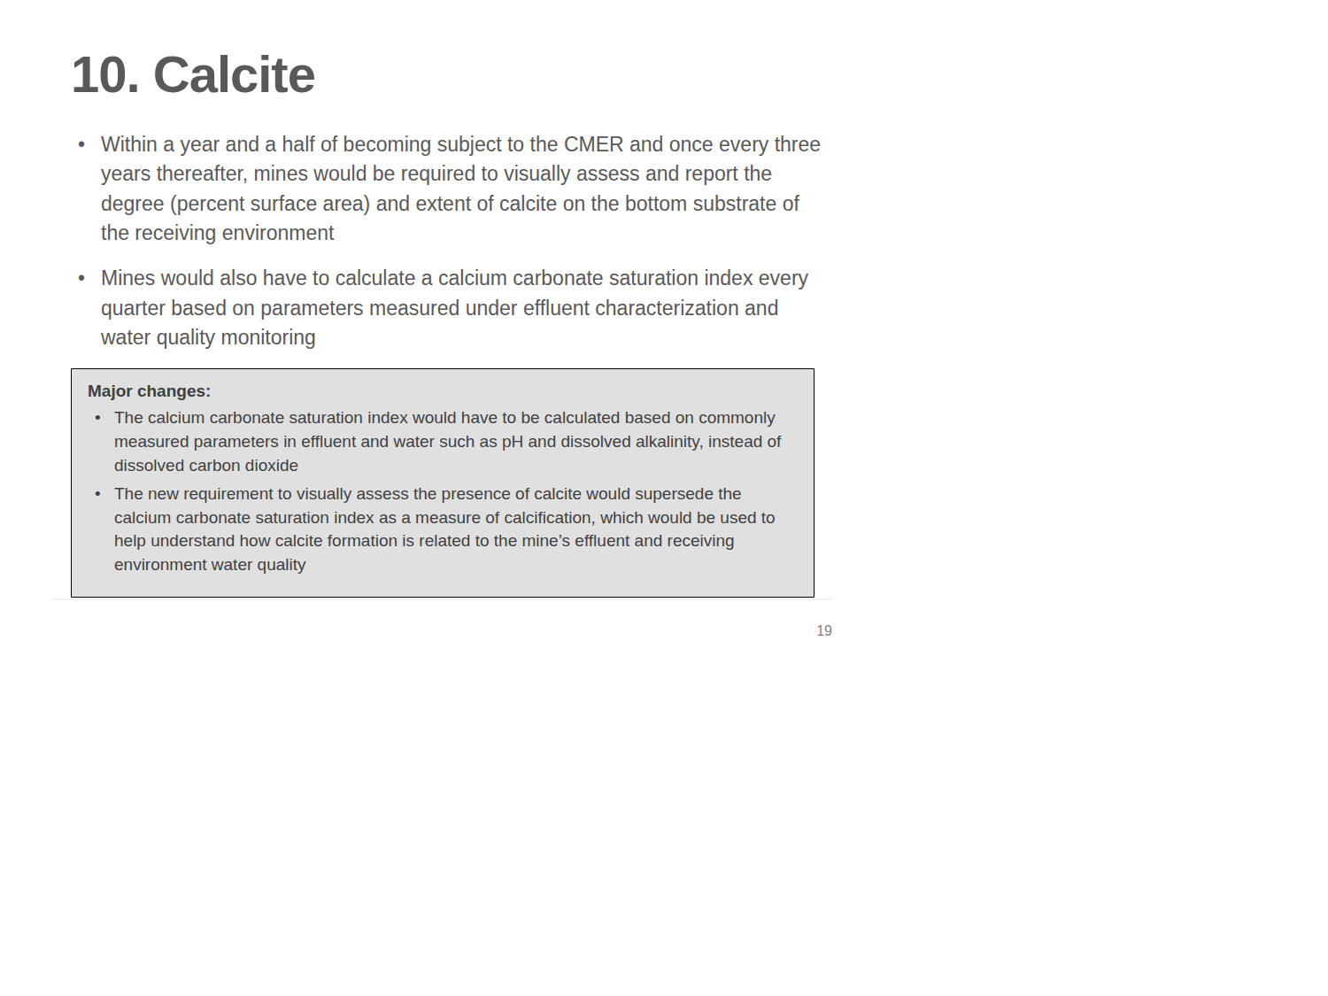10. Calcite
Within a year and a half of becoming subject to the CMER and once every three years thereafter, mines would be required to visually assess and report the degree (percent surface area) and extent of calcite on the bottom substrate of the receiving environment
Mines would also have to calculate a calcium carbonate saturation index every quarter based on parameters measured under effluent characterization and water quality monitoring
Major changes:
The calcium carbonate saturation index would have to be calculated based on commonly measured parameters in effluent and water such as pH and dissolved alkalinity, instead of dissolved carbon dioxide
The new requirement to visually assess the presence of calcite would supersede the calcium carbonate saturation index as a measure of calcification, which would be used to help understand how calcite formation is related to the mine’s effluent and receiving environment water quality
19